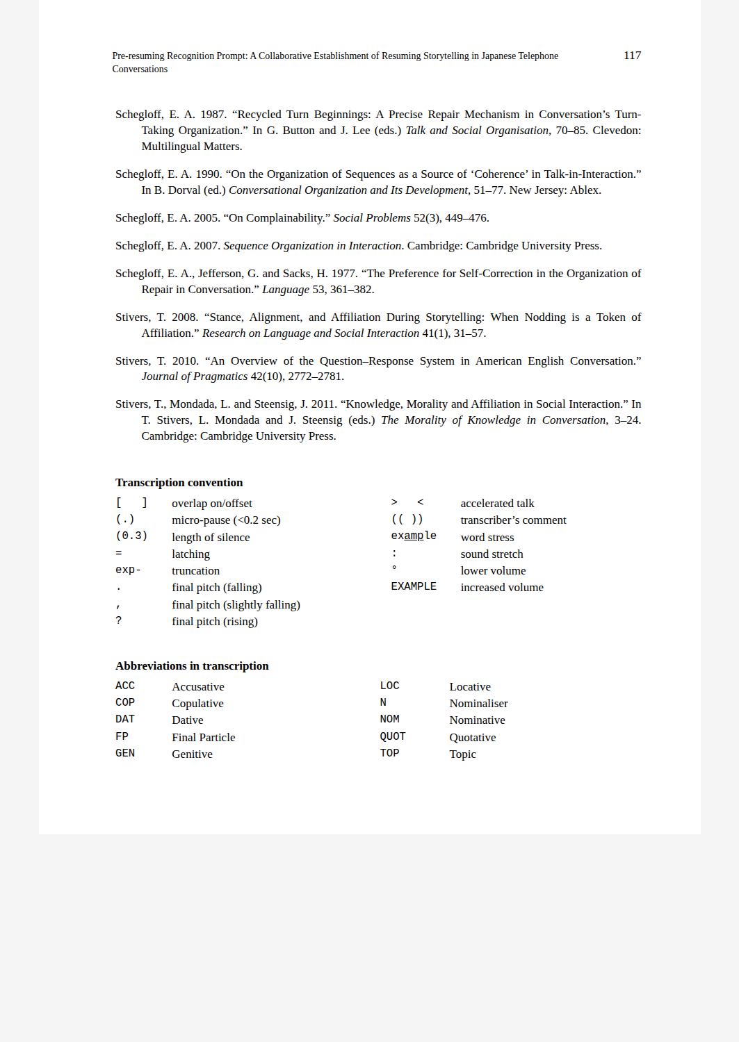Pre-resuming Recognition Prompt: A Collaborative Establishment of Resuming Storytelling in Japanese Telephone Conversations 117
Schegloff, E. A. 1987. “Recycled Turn Beginnings: A Precise Repair Mechanism in Conversation’s Turn-Taking Organization.” In G. Button and J. Lee (eds.) Talk and Social Organisation, 70–85. Clevedon: Multilingual Matters.
Schegloff, E. A. 1990. “On the Organization of Sequences as a Source of ‘Coherence’ in Talk-in-Interaction.” In B. Dorval (ed.) Conversational Organization and Its Development, 51–77. New Jersey: Ablex.
Schegloff, E. A. 2005. “On Complainability.” Social Problems 52(3), 449–476.
Schegloff, E. A. 2007. Sequence Organization in Interaction. Cambridge: Cambridge University Press.
Schegloff, E. A., Jefferson, G. and Sacks, H. 1977. “The Preference for Self-Correction in the Organization of Repair in Conversation.” Language 53, 361–382.
Stivers, T. 2008. “Stance, Alignment, and Affiliation During Storytelling: When Nodding is a Token of Affiliation.” Research on Language and Social Interaction 41(1), 31–57.
Stivers, T. 2010. “An Overview of the Question–Response System in American English Conversation.” Journal of Pragmatics 42(10), 2772–2781.
Stivers, T., Mondada, L. and Steensig, J. 2011. “Knowledge, Morality and Affiliation in Social Interaction.” In T. Stivers, L. Mondada and J. Steensig (eds.) The Morality of Knowledge in Conversation, 3–24. Cambridge: Cambridge University Press.
Transcription convention
| [ ] | overlap on/offset | > < | accelerated talk |
| (.) | micro-pause (<0.2 sec) | (( )) | transcriber’s comment |
| (0.3) | length of silence | ex amp le | word stress |
| = | latching | : | sound stretch |
| exp- | truncation | ° | lower volume |
| . | final pitch (falling) | EXAMPLE | increased volume |
| , | final pitch (slightly falling) | | |
| ? | final pitch (rising) | | |
Abbreviations in transcription
| ACC | Accusative | LOC | Locative |
| COP | Copulative | N | Nominaliser |
| DAT | Dative | NOM | Nominative |
| FP | Final Particle | QUOT | Quotative |
| GEN | Genitive | TOP | Topic |